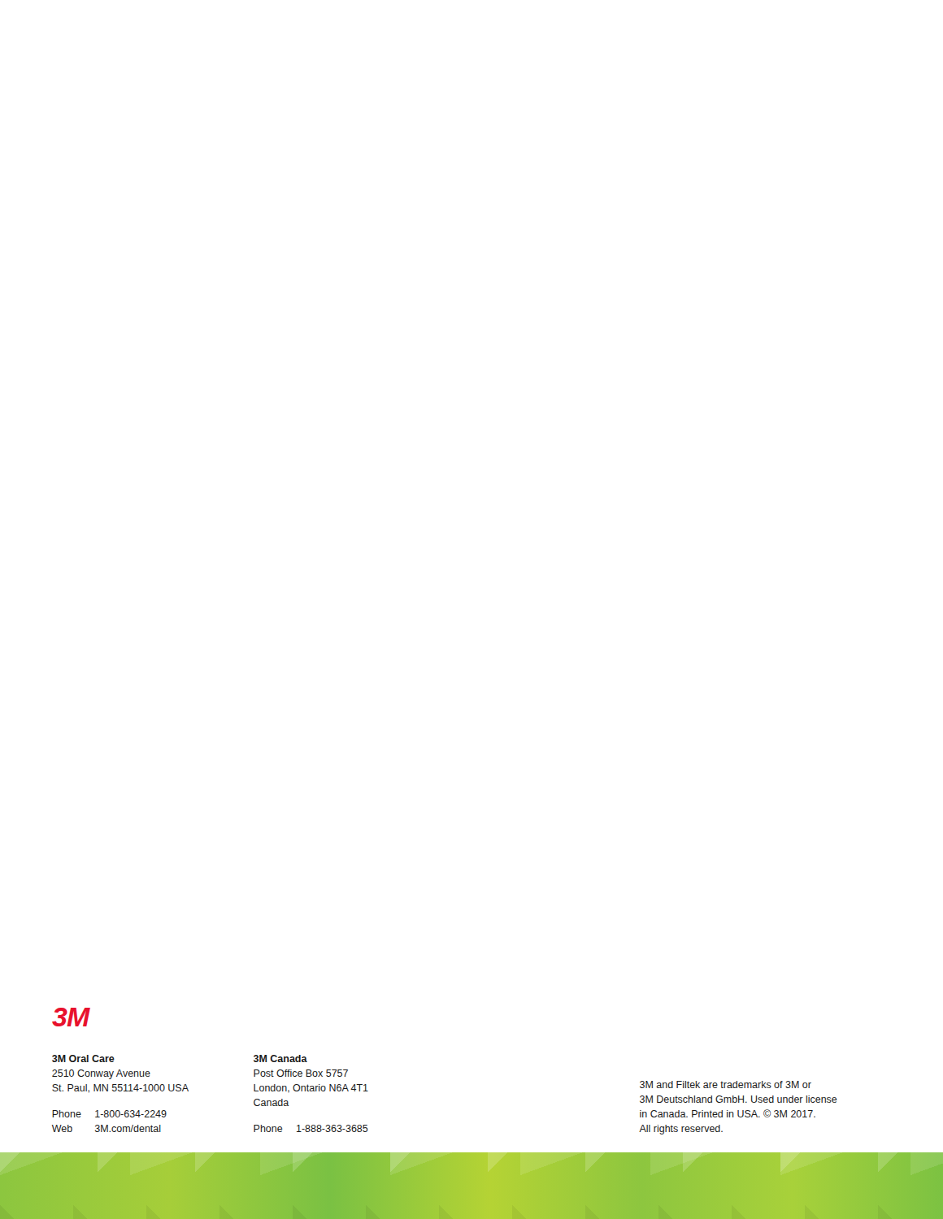3M 3M
3M Oral Care
2510 Conway Avenue
St. Paul, MN 55114-1000 USA
Phone 1-800-634-2249
Web 3M.com/dental
3M Canada
Post Office Box 5757
London, Ontario N6A 4T1
Canada
Phone 1-888-363-3685
3M and Filtek are trademarks of 3M or
3M Deutschland GmbH. Used under license
in Canada. Printed in USA. © 3M 2017.
All rights reserved.